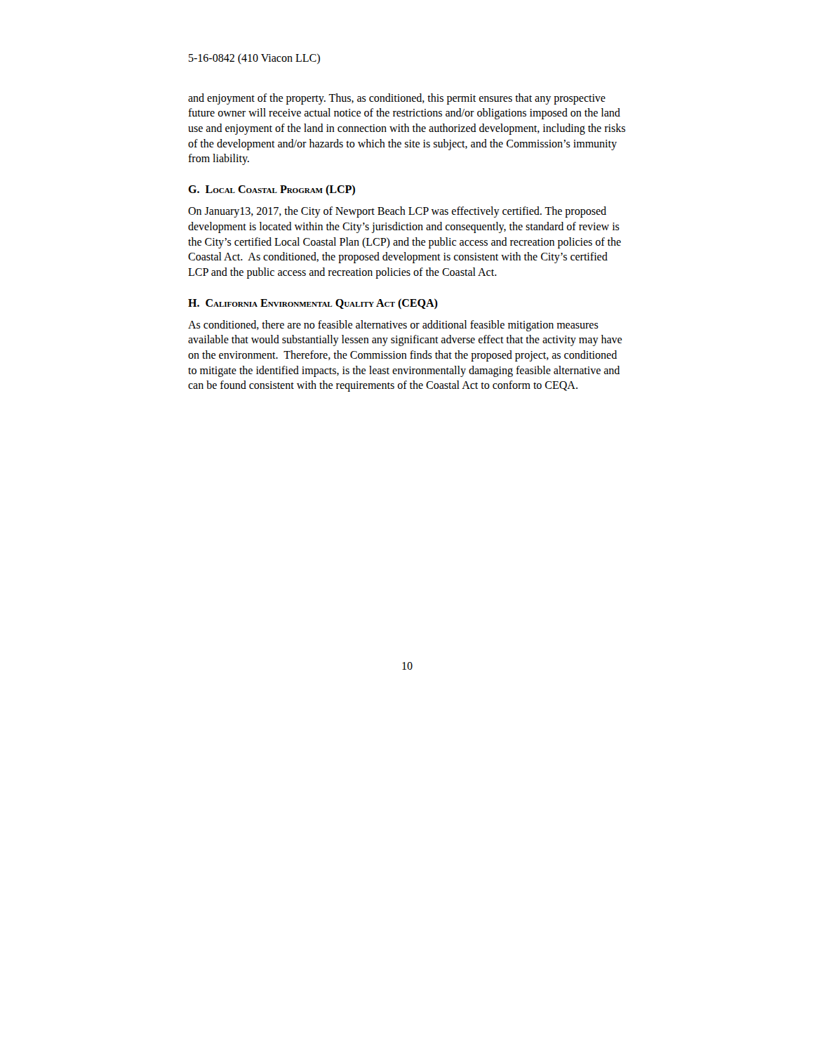5-16-0842 (410 Viacon LLC)
and enjoyment of the property. Thus, as conditioned, this permit ensures that any prospective future owner will receive actual notice of the restrictions and/or obligations imposed on the land use and enjoyment of the land in connection with the authorized development, including the risks of the development and/or hazards to which the site is subject, and the Commission’s immunity from liability.
G. Local Coastal Program (LCP)
On January13, 2017, the City of Newport Beach LCP was effectively certified. The proposed development is located within the City’s jurisdiction and consequently, the standard of review is the City’s certified Local Coastal Plan (LCP) and the public access and recreation policies of the Coastal Act. As conditioned, the proposed development is consistent with the City’s certified LCP and the public access and recreation policies of the Coastal Act.
H. California Environmental Quality Act (CEQA)
As conditioned, there are no feasible alternatives or additional feasible mitigation measures available that would substantially lessen any significant adverse effect that the activity may have on the environment. Therefore, the Commission finds that the proposed project, as conditioned to mitigate the identified impacts, is the least environmentally damaging feasible alternative and can be found consistent with the requirements of the Coastal Act to conform to CEQA.
10